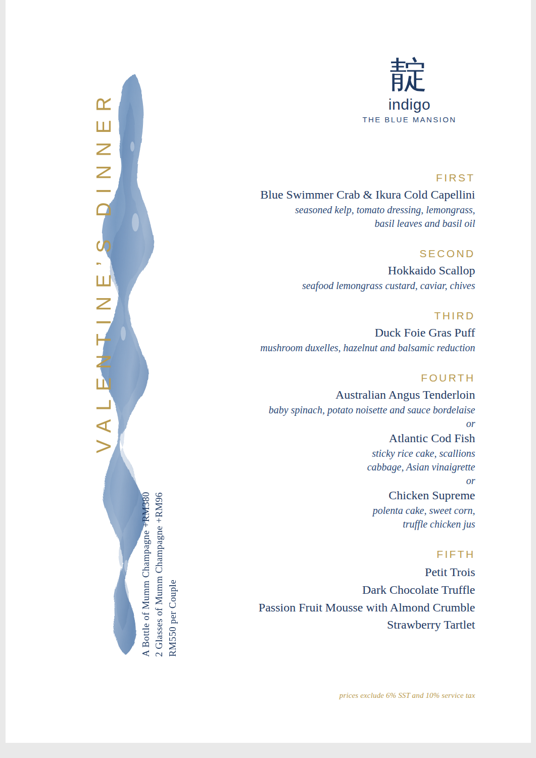Valentine’s Dinner
A Bottle of Mumm Champagne +RM380
2 Glasses of Mumm Champagne +RM96
RM550 per Couple
靛
indigo
THE BLUE MANSION
First
Blue Swimmer Crab & Ikura Cold Capellini
seasoned kelp, tomato dressing, lemongrass,
basil leaves and basil oil
Second
Hokkaido Scallop
seafood lemongrass custard, caviar, chives
Third
Duck Foie Gras Puff
mushroom duxelles, hazelnut and balsamic reduction
Fourth
Australian Angus Tenderloin
baby spinach, potato noisette and sauce bordelaise
or
Atlantic Cod Fish
sticky rice cake, scallions
cabbage, Asian vinaigrette
or
Chicken Supreme
polenta cake, sweet corn,
truffle chicken jus
Fifth
Petit Trois
Dark Chocolate Truffle
Passion Fruit Mousse with Almond Crumble
Strawberry Tartlet
prices exclude 6% SST and 10% service tax